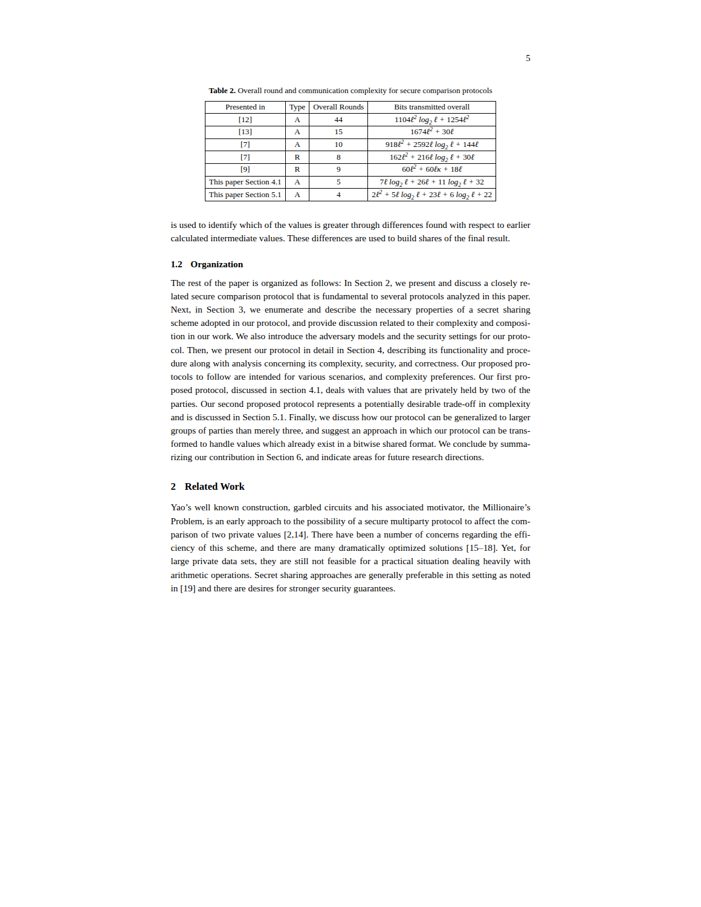5
Table 2. Overall round and communication complexity for secure comparison protocols
| Presented in | Type | Overall Rounds | Bits transmitted overall |
| --- | --- | --- | --- |
| [12] | A | 44 | 1104 ℓ 2 log 2 ℓ + 1254 ℓ 2 |
| [13] | A | 15 | 1674 ℓ 2 + 30 ℓ |
| [7] | A | 10 | 918 ℓ 2 + 2592 ℓ log 2 ℓ + 144 ℓ |
| [7] | R | 8 | 162 ℓ 2 + 216 ℓ log 2 ℓ + 30 ℓ |
| [9] | R | 9 | 60 ℓ 2 + 60 ℓκ + 18 ℓ |
| This paper Section 4.1 | A | 5 | 7 ℓ log 2 ℓ + 26 ℓ + 11 log 2 ℓ + 32 |
| This paper Section 5.1 | A | 4 | 2 ℓ 2 + 5 ℓ log 2 ℓ + 23 ℓ + 6 log 2 ℓ + 22 |
is used to identify which of the values is greater through differences found with respect to earlier calculated intermediate values. These differences are used to build shares of the final result.
1.2 Organization
The rest of the paper is organized as follows: In Section 2, we present and discuss a closely related secure comparison protocol that is fundamental to several protocols analyzed in this paper. Next, in Section 3, we enumerate and describe the necessary properties of a secret sharing scheme adopted in our protocol, and provide discussion related to their complexity and composition in our work. We also introduce the adversary models and the security settings for our protocol. Then, we present our protocol in detail in Section 4, describing its functionality and procedure along with analysis concerning its complexity, security, and correctness. Our proposed protocols to follow are intended for various scenarios, and complexity preferences. Our first proposed protocol, discussed in section 4.1, deals with values that are privately held by two of the parties. Our second proposed protocol represents a potentially desirable trade-off in complexity and is discussed in Section 5.1. Finally, we discuss how our protocol can be generalized to larger groups of parties than merely three, and suggest an approach in which our protocol can be transformed to handle values which already exist in a bitwise shared format. We conclude by summarizing our contribution in Section 6, and indicate areas for future research directions.
2 Related Work
Yao’s well known construction, garbled circuits and his associated motivator, the Millionaire’s Problem, is an early approach to the possibility of a secure multiparty protocol to affect the comparison of two private values [2,14]. There have been a number of concerns regarding the efficiency of this scheme, and there are many dramatically optimized solutions [15–18]. Yet, for large private data sets, they are still not feasible for a practical situation dealing heavily with arithmetic operations. Secret sharing approaches are generally preferable in this setting as noted in [19] and there are desires for stronger security guarantees.